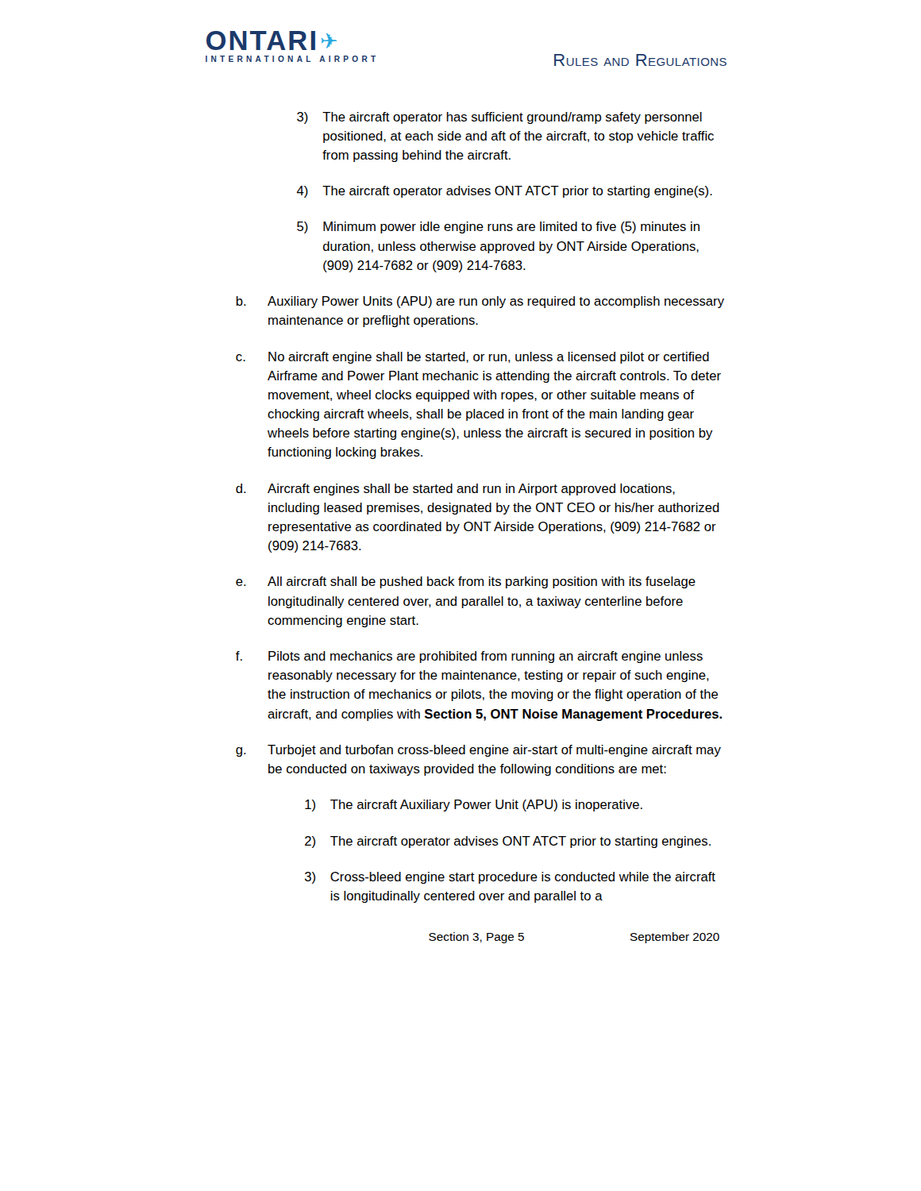ONTARI✈
INTERNATIONAL AIRPORT
Rules and Regulations
3) The aircraft operator has sufficient ground/ramp safety personnel positioned, at each side and aft of the aircraft, to stop vehicle traffic from passing behind the aircraft.
4) The aircraft operator advises ONT ATCT prior to starting engine(s).
5) Minimum power idle engine runs are limited to five (5) minutes in duration, unless otherwise approved by ONT Airside Operations, (909) 214-7682 or (909) 214-7683.
b. Auxiliary Power Units (APU) are run only as required to accomplish necessary maintenance or preflight operations.
c. No aircraft engine shall be started, or run, unless a licensed pilot or certified Airframe and Power Plant mechanic is attending the aircraft controls. To deter movement, wheel clocks equipped with ropes, or other suitable means of chocking aircraft wheels, shall be placed in front of the main landing gear wheels before starting engine(s), unless the aircraft is secured in position by functioning locking brakes.
d. Aircraft engines shall be started and run in Airport approved locations, including leased premises, designated by the ONT CEO or his/her authorized representative as coordinated by ONT Airside Operations, (909) 214-7682 or (909) 214-7683.
e. All aircraft shall be pushed back from its parking position with its fuselage longitudinally centered over, and parallel to, a taxiway centerline before commencing engine start.
f. Pilots and mechanics are prohibited from running an aircraft engine unless reasonably necessary for the maintenance, testing or repair of such engine, the instruction of mechanics or pilots, the moving or the flight operation of the aircraft, and complies with Section 5, ONT Noise Management Procedures.
g. Turbojet and turbofan cross-bleed engine air-start of multi-engine aircraft may be conducted on taxiways provided the following conditions are met:
1) The aircraft Auxiliary Power Unit (APU) is inoperative.
2) The aircraft operator advises ONT ATCT prior to starting engines.
3) Cross-bleed engine start procedure is conducted while the aircraft is longitudinally centered over and parallel to a
Section 3, Page 5
September 2020